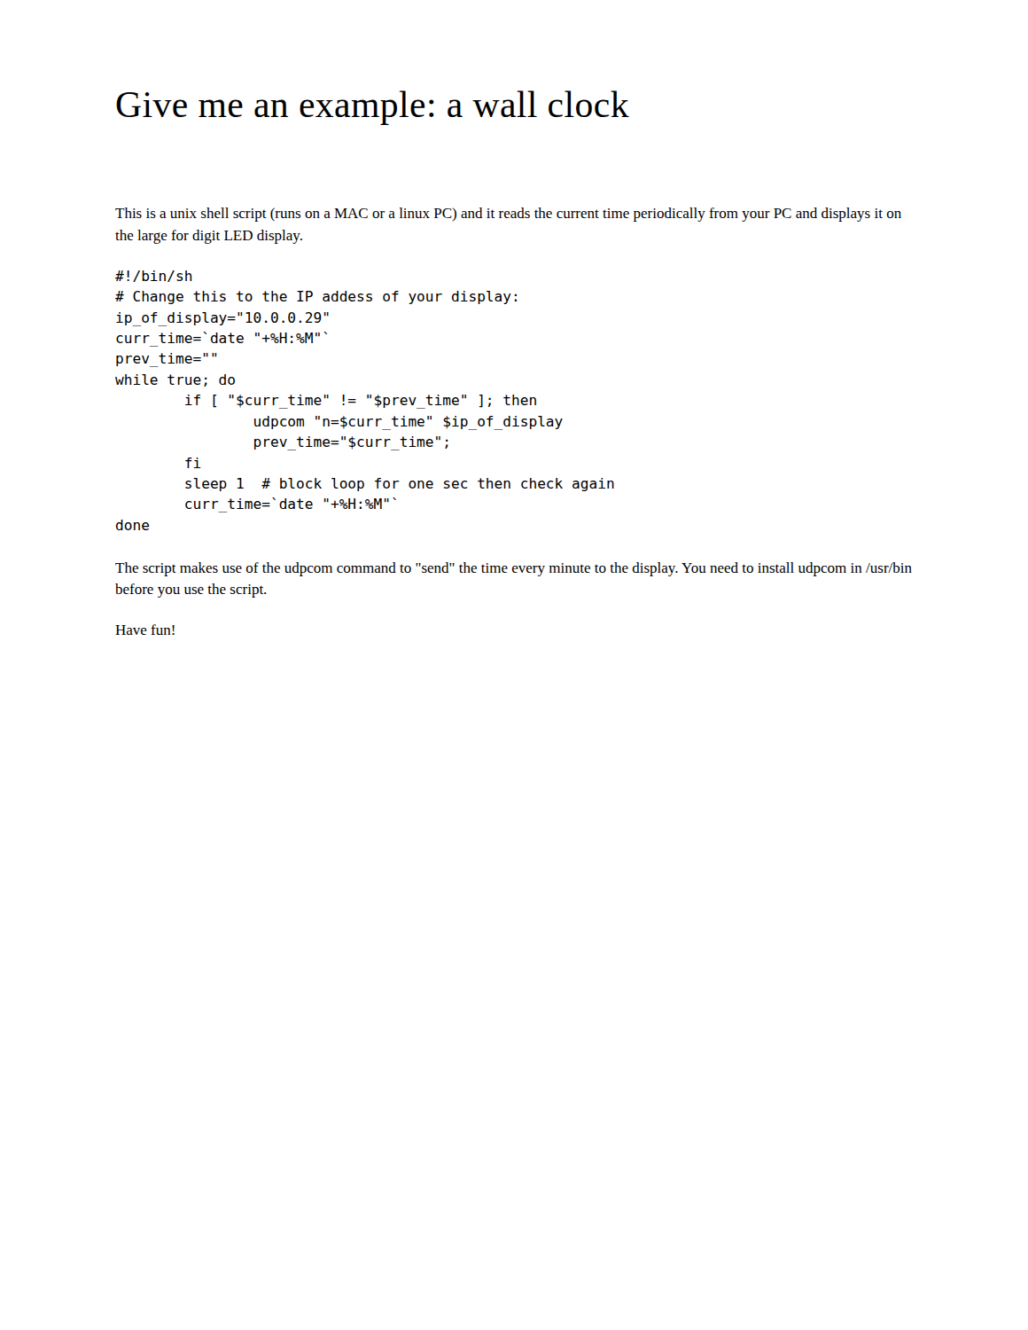Give me an example: a wall clock
This is a unix shell script (runs on a MAC or a linux PC) and it reads the current time periodically from your PC and displays it on the large for digit LED display.
#!/bin/sh
# Change this to the IP addess of your display:
ip_of_display="10.0.0.29"
curr_time=`date "+%H:%M"`
prev_time=""
while true; do
        if [ "$curr_time" != "$prev_time" ]; then
                udpcom "n=$curr_time" $ip_of_display
                prev_time="$curr_time";
        fi
        sleep 1  # block loop for one sec then check again
        curr_time=`date "+%H:%M"`
done
The script makes use of the udpcom command to "send" the time every minute to the display. You need to install udpcom in /usr/bin before you use the script.
Have fun!